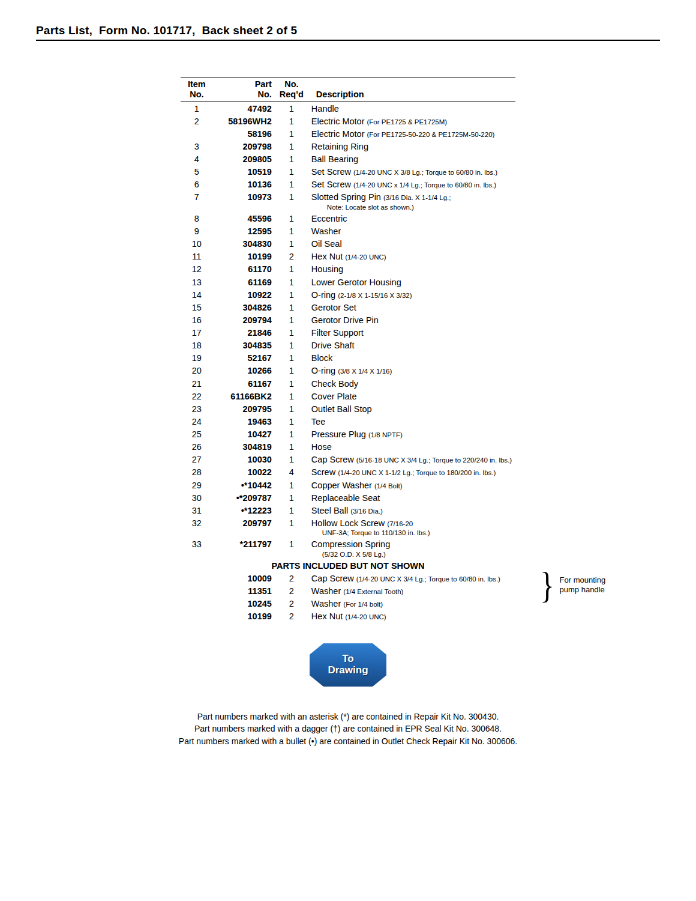Parts List, Form No. 101717, Back sheet 2 of 5
| Item | Part | No. | |
| --- | --- | --- | --- |
| No. | No. | Req’d | Description |
| 1 | 47492 | 1 | Handle |
| 2 | 58196WH2 | 1 | Electric Motor (For PE1725 & PE1725M) |
| | 58196 | 1 | Electric Motor (For PE1725-50-220 & PE1725M-50-220) |
| 3 | 209798 | 1 | Retaining Ring |
| 4 | 209805 | 1 | Ball Bearing |
| 5 | 10519 | 1 | Set Screw (1/4-20 UNC X 3/8 Lg.; Torque to 60/80 in. lbs.) |
| 6 | 10136 | 1 | Set Screw (1/4-20 UNC x 1/4 Lg.; Torque to 60/80 in. lbs.) |
| 7 | 10973 | 1 | Slotted Spring Pin (3/16 Dia. X 1-1/4 Lg.; Note: Locate slot as shown.) |
| 8 | 45596 | 1 | Eccentric |
| 9 | 12595 | 1 | Washer |
| 10 | 304830 | 1 | Oil Seal |
| 11 | 10199 | 2 | Hex Nut (1/4-20 UNC) |
| 12 | 61170 | 1 | Housing |
| 13 | 61169 | 1 | Lower Gerotor Housing |
| 14 | 10922 | 1 | O-ring (2-1/8 X 1-15/16 X 3/32) |
| 15 | 304826 | 1 | Gerotor Set |
| 16 | 209794 | 1 | Gerotor Drive Pin |
| 17 | 21846 | 1 | Filter Support |
| 18 | 304835 | 1 | Drive Shaft |
| 19 | 52167 | 1 | Block |
| 20 | 10266 | 1 | O-ring (3/8 X 1/4 X 1/16) |
| 21 | 61167 | 1 | Check Body |
| 22 | 61166BK2 | 1 | Cover Plate |
| 23 | 209795 | 1 | Outlet Ball Stop |
| 24 | 19463 | 1 | Tee |
| 25 | 10427 | 1 | Pressure Plug (1/8 NPTF) |
| 26 | 304819 | 1 | Hose |
| 27 | 10030 | 1 | Cap Screw (5/16-18 UNC X 3/4 Lg.; Torque to 220/240 in. lbs.) |
| 28 | 10022 | 4 | Screw (1/4-20 UNC X 1-1/2 Lg.; Torque to 180/200 in. lbs.) |
| 29 | •*10442 | 1 | Copper Washer (1/4 Bolt) |
| 30 | •*209787 | 1 | Replaceable Seat |
| 31 | •*12223 | 1 | Steel Ball (3/16 Dia.) |
| 32 | 209797 | 1 | Hollow Lock Screw (7/16-20 UNF-3A; Torque to 110/130 in. lbs.) |
| 33 | *211797 | 1 | Compression Spring (5/32 O.D. X 5/8 Lg.) |
| PARTS INCLUDED BUT NOT SHOWN |
| | 10009 | 2 | Cap Screw (1/4-20 UNC X 3/4 Lg.; Torque to 60/80 in. lbs.) } For mounting pump handle |
| | 11351 | 2 | Washer (1/4 External Tooth) |
| | 10245 | 2 | Washer (For 1/4 bolt) |
| | 10199 | 2 | Hex Nut (1/4-20 UNC) |
To
Drawing
Part numbers marked with an asterisk (*) are contained in Repair Kit No. 300430.
Part numbers marked with a dagger (†) are contained in EPR Seal Kit No. 300648.
Part numbers marked with a bullet (•) are contained in Outlet Check Repair Kit No. 300606.